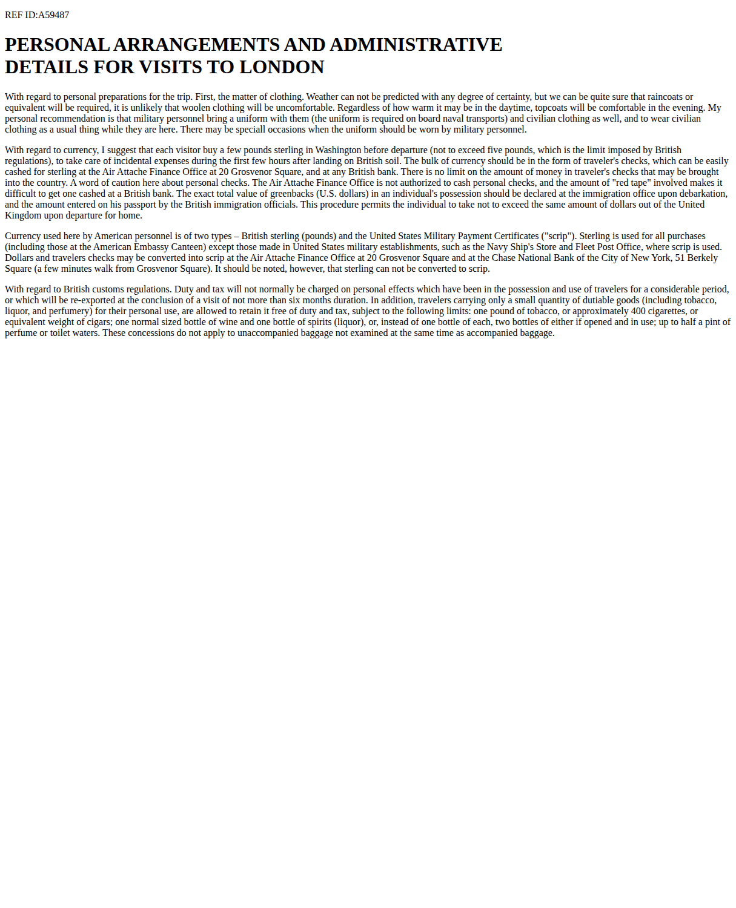REF ID:A59487
PERSONAL ARRANGEMENTS AND ADMINISTRATIVE
DETAILS FOR VISITS TO LONDON
With regard to personal preparations for the trip. First, the matter of clothing. Weather can not be predicted with any degree of certainty, but we can be quite sure that raincoats or equivalent will be required, it is unlikely that woolen clothing will be uncomfortable. Regardless of how warm it may be in the daytime, topcoats will be comfortable in the evening. My personal recommendation is that military personnel bring a uniform with them (the uniform is required on board naval transports) and civilian clothing as well, and to wear civilian clothing as a usual thing while they are here. There may be speciall occasions when the uniform should be worn by military personnel.
With regard to currency, I suggest that each visitor buy a few pounds sterling in Washington before departure (not to exceed five pounds, which is the limit imposed by British regulations), to take care of incidental expenses during the first few hours after landing on British soil. The bulk of currency should be in the form of traveler's checks, which can be easily cashed for sterling at the Air Attache Finance Office at 20 Grosvenor Square, and at any British bank. There is no limit on the amount of money in traveler's checks that may be brought into the country. A word of caution here about personal checks. The Air Attache Finance Office is not authorized to cash personal checks, and the amount of "red tape" involved makes it difficult to get one cashed at a British bank. The exact total value of greenbacks (U.S. dollars) in an individual's possession should be declared at the immigration office upon debarkation, and the amount entered on his passport by the British immigration officials. This procedure permits the individual to take not to exceed the same amount of dollars out of the United Kingdom upon departure for home.
Currency used here by American personnel is of two types – British sterling (pounds) and the United States Military Payment Certificates ("scrip"). Sterling is used for all purchases (including those at the American Embassy Canteen) except those made in United States military establishments, such as the Navy Ship's Store and Fleet Post Office, where scrip is used. Dollars and travelers checks may be converted into scrip at the Air Attache Finance Office at 20 Grosvenor Square and at the Chase National Bank of the City of New York, 51 Berkely Square (a few minutes walk from Grosvenor Square). It should be noted, however, that sterling can not be converted to scrip.
With regard to British customs regulations. Duty and tax will not normally be charged on personal effects which have been in the possession and use of travelers for a considerable period, or which will be re-exported at the conclusion of a visit of not more than six months duration. In addition, travelers carrying only a small quantity of dutiable goods (including tobacco, liquor, and perfumery) for their personal use, are allowed to retain it free of duty and tax, subject to the following limits: one pound of tobacco, or approximately 400 cigarettes, or equivalent weight of cigars; one normal sized bottle of wine and one bottle of spirits (liquor), or, instead of one bottle of each, two bottles of either if opened and in use; up to half a pint of perfume or toilet waters. These concessions do not apply to unaccompanied baggage not examined at the same time as accompanied baggage.